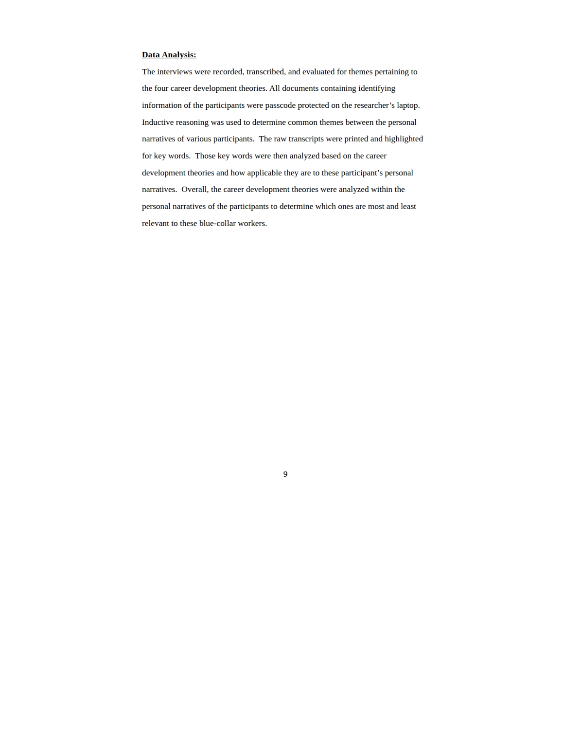Data Analysis:
The interviews were recorded, transcribed, and evaluated for themes pertaining to the four career development theories. All documents containing identifying information of the participants were passcode protected on the researcher’s laptop. Inductive reasoning was used to determine common themes between the personal narratives of various participants. The raw transcripts were printed and highlighted for key words. Those key words were then analyzed based on the career development theories and how applicable they are to these participant’s personal narratives. Overall, the career development theories were analyzed within the personal narratives of the participants to determine which ones are most and least relevant to these blue-collar workers.
9